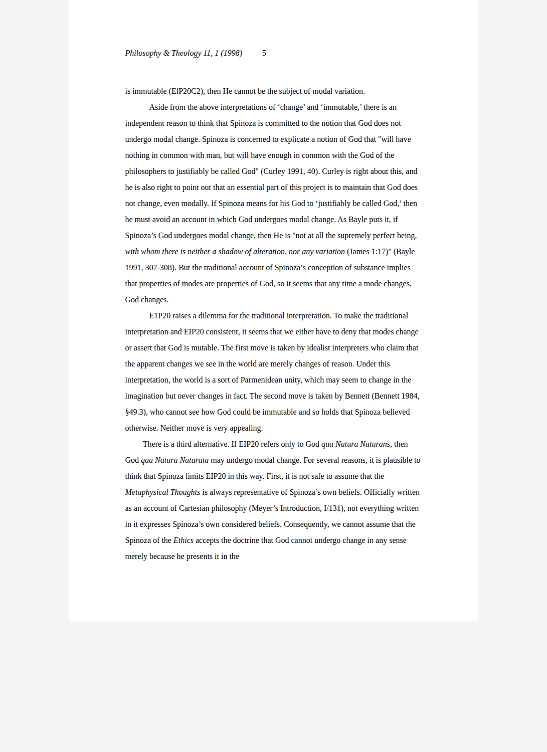Philosophy & Theology 11, 1 (1998) 5
is immutable (ElP20C2), then He cannot be the subject of modal variation.
Aside from the above interpretations of ‘change’ and ‘immutable,’ there is an independent reason to think that Spinoza is committed to the notion that God does not undergo modal change. Spinoza is concerned to explicate a notion of God that "will have nothing in common with man, but will have enough in common with the God of the philosophers to justifiably be called God" (Curley 1991, 40). Curley is right about this, and he is also right to point out that an essential part of this project is to maintain that God does not change, even modally. If Spinoza means for his God to ‘justifiably be called God,’ then he must avoid an account in which God undergoes modal change. As Bayle puts it, if Spinoza’s God undergoes modal change, then He is "not at all the supremely perfect being, with whom there is neither a shadow of alteration, nor any variation (James 1:17)" (Bayle 1991, 307-308). But the traditional account of Spinoza’s conception of substance implies that properties of modes are properties of God, so it seems that any time a mode changes, God changes.
E1P20 raises a dilemma for the traditional interpretation. To make the traditional interpretation and EIP20 consistent, it seems that we either have to deny that modes change or assert that God is mutable. The first move is taken by idealist interpreters who claim that the apparent changes we see in the world are merely changes of reason. Under this interpretation, the world is a sort of Parmenidean unity, which may seem to change in the imagination but never changes in fact. The second move is taken by Bennett (Bennett 1984, §49.3), who cannot see how God could be immutable and so holds that Spinoza believed otherwise. Neither move is very appealing.
There is a third alternative. If EIP20 refers only to God qua Natura Naturans, then God qua Natura Naturata may undergo modal change. For several reasons, it is plausible to think that Spinoza limits EIP20 in this way. First, it is not safe to assume that the Metaphysical Thoughts is always representative of Spinoza’s own beliefs. Officially written as an account of Cartesian philosophy (Meyer’s Introduction, I/131), not everything written in it expresses Spinoza’s own considered beliefs. Consequently, we cannot assume that the Spinoza of the Ethics accepts the doctrine that God cannot undergo change in any sense merely because he presents it in the